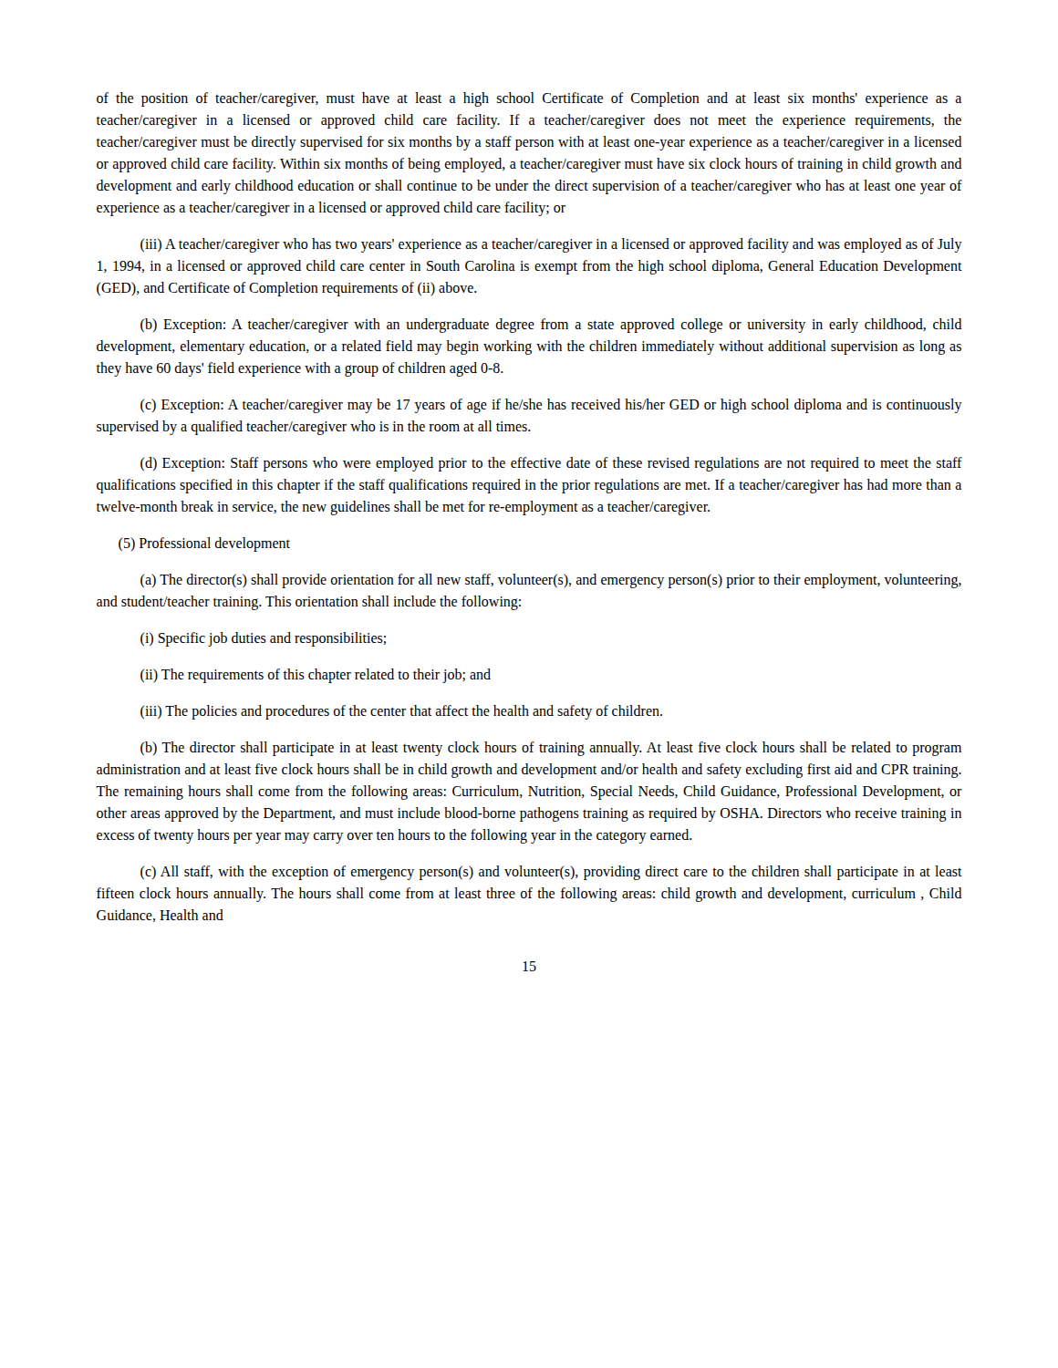of the position of teacher/caregiver, must have at least a high school Certificate of Completion and at least six months' experience as a teacher/caregiver in a licensed or approved child care facility. If a teacher/caregiver does not meet the experience requirements, the teacher/caregiver must be directly supervised for six months by a staff person with at least one-year experience as a teacher/caregiver in a licensed or approved child care facility. Within six months of being employed, a teacher/caregiver must have six clock hours of training in child growth and development and early childhood education or shall continue to be under the direct supervision of a teacher/caregiver who has at least one year of experience as a teacher/caregiver in a licensed or approved child care facility; or
(iii) A teacher/caregiver who has two years' experience as a teacher/caregiver in a licensed or approved facility and was employed as of July 1, 1994, in a licensed or approved child care center in South Carolina is exempt from the high school diploma, General Education Development (GED), and Certificate of Completion requirements of (ii) above.
(b) Exception: A teacher/caregiver with an undergraduate degree from a state approved college or university in early childhood, child development, elementary education, or a related field may begin working with the children immediately without additional supervision as long as they have 60 days' field experience with a group of children aged 0-8.
(c) Exception: A teacher/caregiver may be 17 years of age if he/she has received his/her GED or high school diploma and is continuously supervised by a qualified teacher/caregiver who is in the room at all times.
(d) Exception: Staff persons who were employed prior to the effective date of these revised regulations are not required to meet the staff qualifications specified in this chapter if the staff qualifications required in the prior regulations are met. If a teacher/caregiver has had more than a twelve-month break in service, the new guidelines shall be met for re-employment as a teacher/caregiver.
(5) Professional development
(a) The director(s) shall provide orientation for all new staff, volunteer(s), and emergency person(s) prior to their employment, volunteering, and student/teacher training. This orientation shall include the following:
(i) Specific job duties and responsibilities;
(ii) The requirements of this chapter related to their job; and
(iii) The policies and procedures of the center that affect the health and safety of children.
(b) The director shall participate in at least twenty clock hours of training annually. At least five clock hours shall be related to program administration and at least five clock hours shall be in child growth and development and/or health and safety excluding first aid and CPR training. The remaining hours shall come from the following areas: Curriculum, Nutrition, Special Needs, Child Guidance, Professional Development, or other areas approved by the Department, and must include blood-borne pathogens training as required by OSHA. Directors who receive training in excess of twenty hours per year may carry over ten hours to the following year in the category earned.
(c) All staff, with the exception of emergency person(s) and volunteer(s), providing direct care to the children shall participate in at least fifteen clock hours annually. The hours shall come from at least three of the following areas: child growth and development, curriculum , Child Guidance, Health and
15